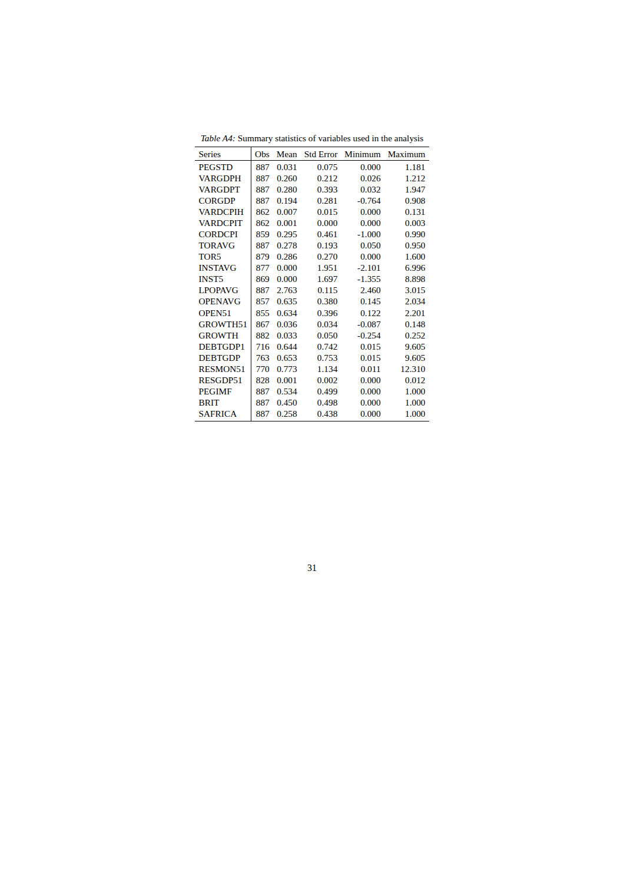Table A4: Summary statistics of variables used in the analysis
| Series | Obs | Mean | Std Error | Minimum | Maximum |
| --- | --- | --- | --- | --- | --- |
| PEGSTD | 887 | 0.031 | 0.075 | 0.000 | 1.181 |
| VARGDPH | 887 | 0.260 | 0.212 | 0.026 | 1.212 |
| VARGDPT | 887 | 0.280 | 0.393 | 0.032 | 1.947 |
| CORGDP | 887 | 0.194 | 0.281 | -0.764 | 0.908 |
| VARDCPIH | 862 | 0.007 | 0.015 | 0.000 | 0.131 |
| VARDCPIT | 862 | 0.001 | 0.000 | 0.000 | 0.003 |
| CORDCPI | 859 | 0.295 | 0.461 | -1.000 | 0.990 |
| TORAVG | 887 | 0.278 | 0.193 | 0.050 | 0.950 |
| TOR5 | 879 | 0.286 | 0.270 | 0.000 | 1.600 |
| INSTAVG | 877 | 0.000 | 1.951 | -2.101 | 6.996 |
| INST5 | 869 | 0.000 | 1.697 | -1.355 | 8.898 |
| LPOPAVG | 887 | 2.763 | 0.115 | 2.460 | 3.015 |
| OPENAVG | 857 | 0.635 | 0.380 | 0.145 | 2.034 |
| OPEN51 | 855 | 0.634 | 0.396 | 0.122 | 2.201 |
| GROWTH51 | 867 | 0.036 | 0.034 | -0.087 | 0.148 |
| GROWTH | 882 | 0.033 | 0.050 | -0.254 | 0.252 |
| DEBTGDP1 | 716 | 0.644 | 0.742 | 0.015 | 9.605 |
| DEBTGDP | 763 | 0.653 | 0.753 | 0.015 | 9.605 |
| RESMON51 | 770 | 0.773 | 1.134 | 0.011 | 12.310 |
| RESGDP51 | 828 | 0.001 | 0.002 | 0.000 | 0.012 |
| PEGIMF | 887 | 0.534 | 0.499 | 0.000 | 1.000 |
| BRIT | 887 | 0.450 | 0.498 | 0.000 | 1.000 |
| SAFRICA | 887 | 0.258 | 0.438 | 0.000 | 1.000 |
31